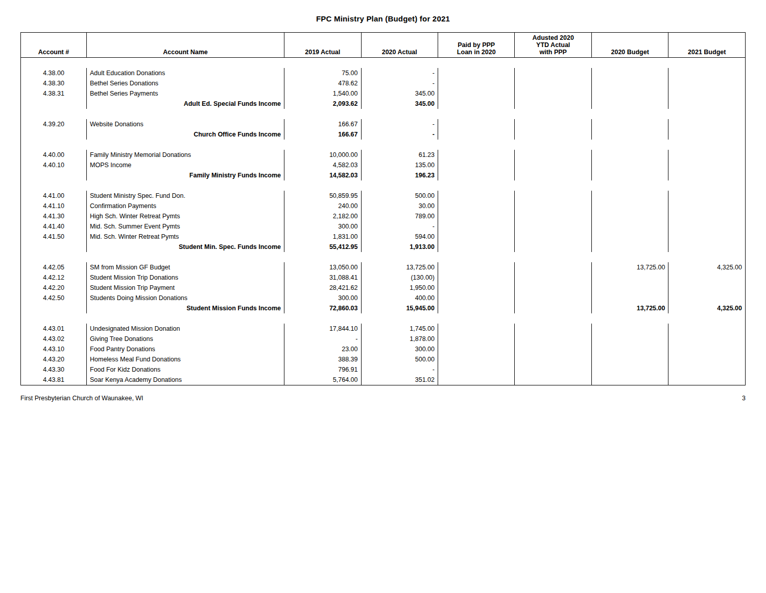FPC Ministry Plan (Budget) for 2021
| Account # | Account Name | 2019 Actual | 2020 Actual | Paid by PPP Loan in 2020 | Adusted 2020 YTD Actual with PPP | 2020 Budget | 2021 Budget |
| --- | --- | --- | --- | --- | --- | --- | --- |
| 4.38.00 | Adult Education Donations | 75.00 | - | | | | |
| 4.38.30 | Bethel Series Donations | 478.62 | - | | | | |
| 4.38.31 | Bethel Series Payments | 1,540.00 | 345.00 | | | | |
| | Adult Ed. Special Funds Income | 2,093.62 | 345.00 | | | | |
| 4.39.20 | Website Donations | 166.67 | - | | | | |
| | Church Office Funds Income | 166.67 | - | | | | |
| 4.40.00 | Family Ministry Memorial Donations | 10,000.00 | 61.23 | | | | |
| 4.40.10 | MOPS Income | 4,582.03 | 135.00 | | | | |
| | Family Ministry Funds Income | 14,582.03 | 196.23 | | | | |
| 4.41.00 | Student Ministry Spec. Fund Don. | 50,859.95 | 500.00 | | | | |
| 4.41.10 | Confirmation Payments | 240.00 | 30.00 | | | | |
| 4.41.30 | High Sch. Winter Retreat Pymts | 2,182.00 | 789.00 | | | | |
| 4.41.40 | Mid. Sch. Summer Event Pymts | 300.00 | - | | | | |
| 4.41.50 | Mid. Sch. Winter Retreat Pymts | 1,831.00 | 594.00 | | | | |
| | Student Min. Spec. Funds Income | 55,412.95 | 1,913.00 | | | | |
| 4.42.05 | SM from Mission GF Budget | 13,050.00 | 13,725.00 | | | 13,725.00 | 4,325.00 |
| 4.42.12 | Student Mission Trip Donations | 31,088.41 | (130.00) | | | | |
| 4.42.20 | Student Mission Trip Payment | 28,421.62 | 1,950.00 | | | | |
| 4.42.50 | Students Doing Mission Donations | 300.00 | 400.00 | | | | |
| | Student Mission Funds Income | 72,860.03 | 15,945.00 | | | 13,725.00 | 4,325.00 |
| 4.43.01 | Undesignated Mission Donation | 17,844.10 | 1,745.00 | | | | |
| 4.43.02 | Giving Tree Donations | - | 1,878.00 | | | | |
| 4.43.10 | Food Pantry Donations | 23.00 | 300.00 | | | | |
| 4.43.20 | Homeless Meal Fund Donations | 388.39 | 500.00 | | | | |
| 4.43.30 | Food For Kidz Donations | 796.91 | - | | | | |
| 4.43.81 | Soar Kenya Academy Donations | 5,764.00 | 351.02 | | | | |
First Presbyterian Church of Waunakee, WI
3